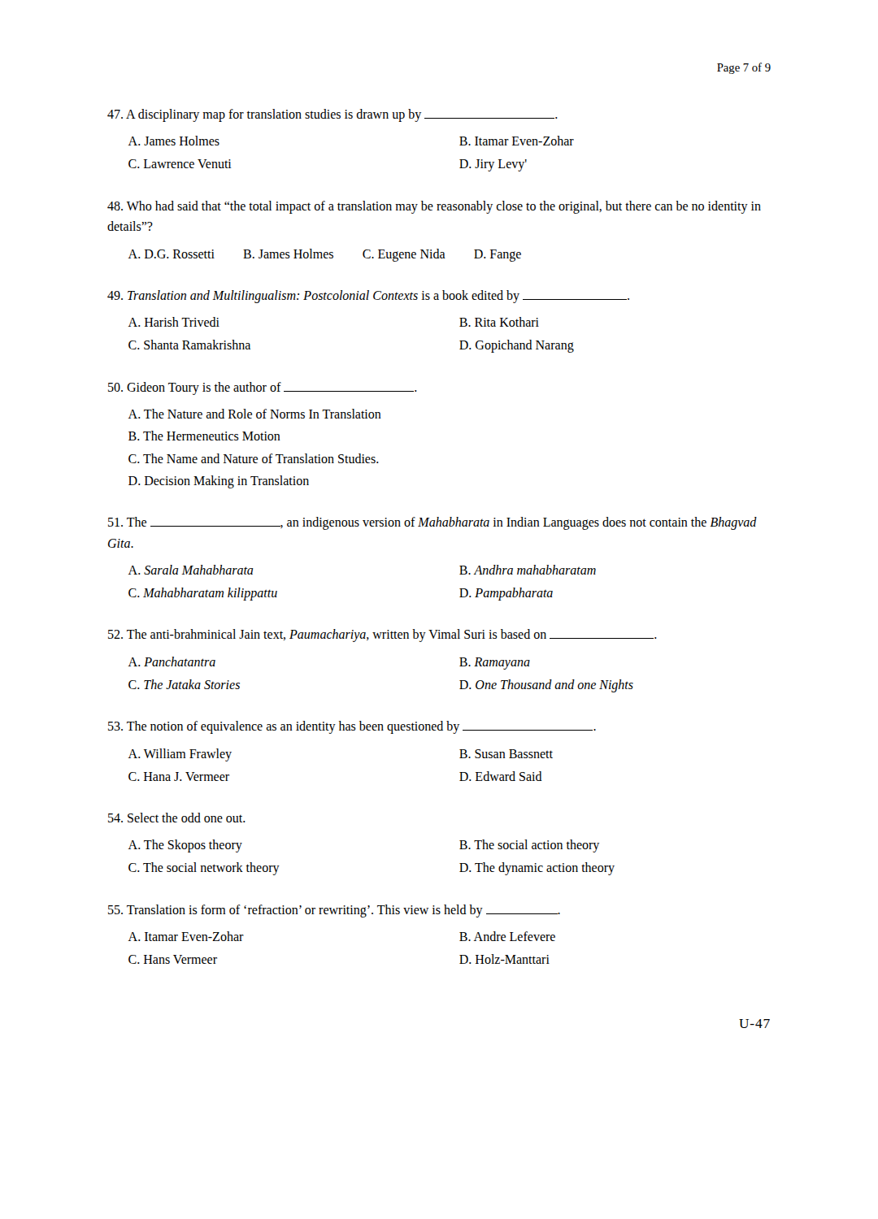Page 7 of 9
47. A disciplinary map for translation studies is drawn up by .
A. James Holmes
B. Itamar Even-Zohar
C. Lawrence Venuti
D. Jiry Levy'
48. Who had said that “the total impact of a translation may be reasonably close to the original, but there can be no identity in details”?
A. D.G. Rossetti
B. James Holmes
C. Eugene Nida
D. Fange
49. Translation and Multilingualism: Postcolonial Contexts is a book edited by .
A. Harish Trivedi
B. Rita Kothari
C. Shanta Ramakrishna
D. Gopichand Narang
50. Gideon Toury is the author of .
A. The Nature and Role of Norms In Translation
B. The Hermeneutics Motion
C. The Name and Nature of Translation Studies.
D. Decision Making in Translation
51. The , an indigenous version of Mahabharata in Indian Languages does not contain the Bhagvad Gita.
A. Sarala Mahabharata
B. Andhra mahabharatam
C. Mahabharatam kilippattu
D. Pampabharata
52. The anti-brahminical Jain text, Paumachariya, written by Vimal Suri is based on .
A. Panchatantra
B. Ramayana
C. The Jataka Stories
D. One Thousand and one Nights
53. The notion of equivalence as an identity has been questioned by .
A. William Frawley
B. Susan Bassnett
C. Hana J. Vermeer
D. Edward Said
54. Select the odd one out.
A. The Skopos theory
B. The social action theory
C. The social network theory
D. The dynamic action theory
55. Translation is form of ‘refraction’ or rewriting’. This view is held by .
A. Itamar Even-Zohar
B. Andre Lefevere
C. Hans Vermeer
D. Holz-Manttari
U-47